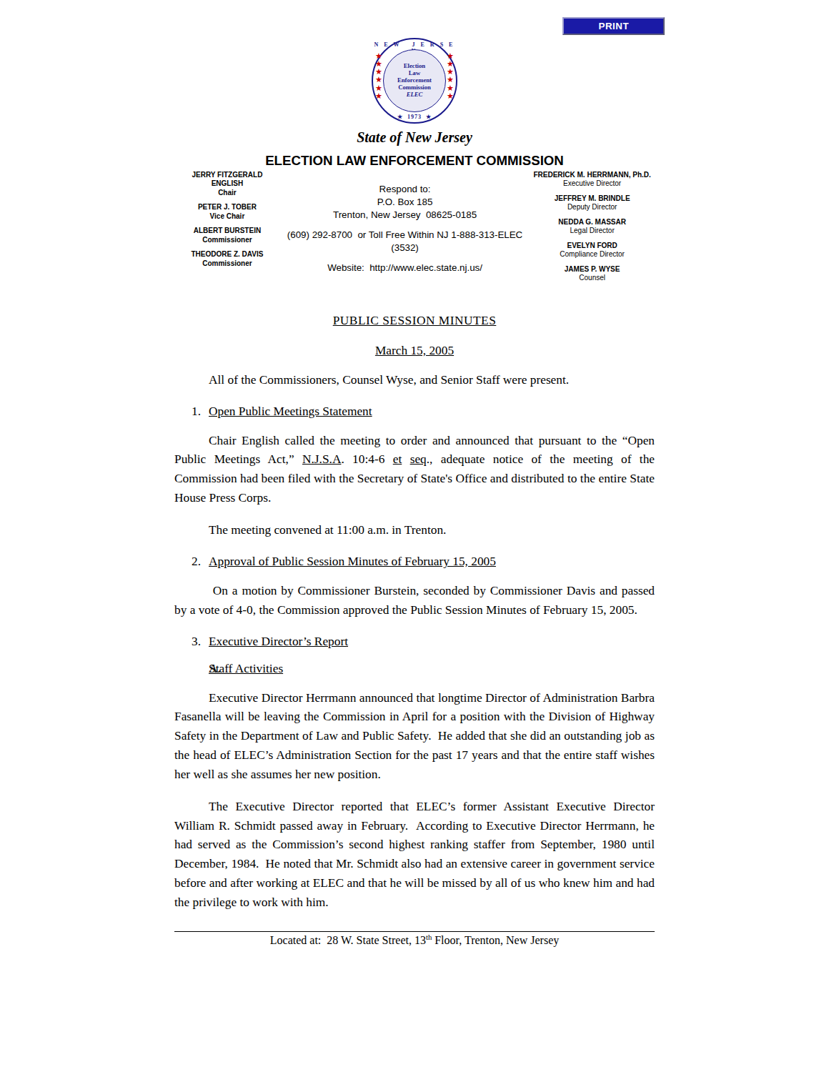PRINT
N E W J E R S E Y
★
★
★
★
★
★
★
★
★
★
★
★
Election
Law
Enforcement
Commission
ELEC
★ 1973 ★
State of New Jersey
ELECTION LAW ENFORCEMENT COMMISSION
| JERRY FITZGERALD ENGLISH Chair PETER J. TOBER Vice Chair ALBERT BURSTEIN Commissioner THEODORE Z. DAVIS Commissioner | Respond to: P.O. Box 185 Trenton, New Jersey 08625-0185 (609) 292-8700 or Toll Free Within NJ 1-888-313-ELEC (3532) Website: http://www.elec.state.nj.us/ | FREDERICK M. HERRMANN, Ph.D. Executive Director JEFFREY M. BRINDLE Deputy Director NEDDA G. MASSAR Legal Director EVELYN FORD Compliance Director JAMES P. WYSE Counsel |
PUBLIC SESSION MINUTES
March 15, 2005
All of the Commissioners, Counsel Wyse, and Senior Staff were present.
1.
Open Public Meetings Statement
Chair English called the meeting to order and announced that pursuant to the “Open Public Meetings Act,” N.J.S.A. 10:4-6 et seq., adequate notice of the meeting of the Commission had been filed with the Secretary of State's Office and distributed to the entire State House Press Corps.
The meeting convened at 11:00 a.m. in Trenton.
2.
Approval of Public Session Minutes of February 15, 2005
On a motion by Commissioner Burstein, seconded by Commissioner Davis and passed by a vote of 4-0, the Commission approved the Public Session Minutes of February 15, 2005.
3.
Executive Director’s Report
A.
Staff Activities
Executive Director Herrmann announced that longtime Director of Administration Barbra Fasanella will be leaving the Commission in April for a position with the Division of Highway Safety in the Department of Law and Public Safety. He added that she did an outstanding job as the head of ELEC’s Administration Section for the past 17 years and that the entire staff wishes her well as she assumes her new position.
The Executive Director reported that ELEC’s former Assistant Executive Director William R. Schmidt passed away in February. According to Executive Director Herrmann, he had served as the Commission’s second highest ranking staffer from September, 1980 until December, 1984. He noted that Mr. Schmidt also had an extensive career in government service before and after working at ELEC and that he will be missed by all of us who knew him and had the privilege to work with him.
Located at: 28 W. State Street, 13th Floor, Trenton, New Jersey